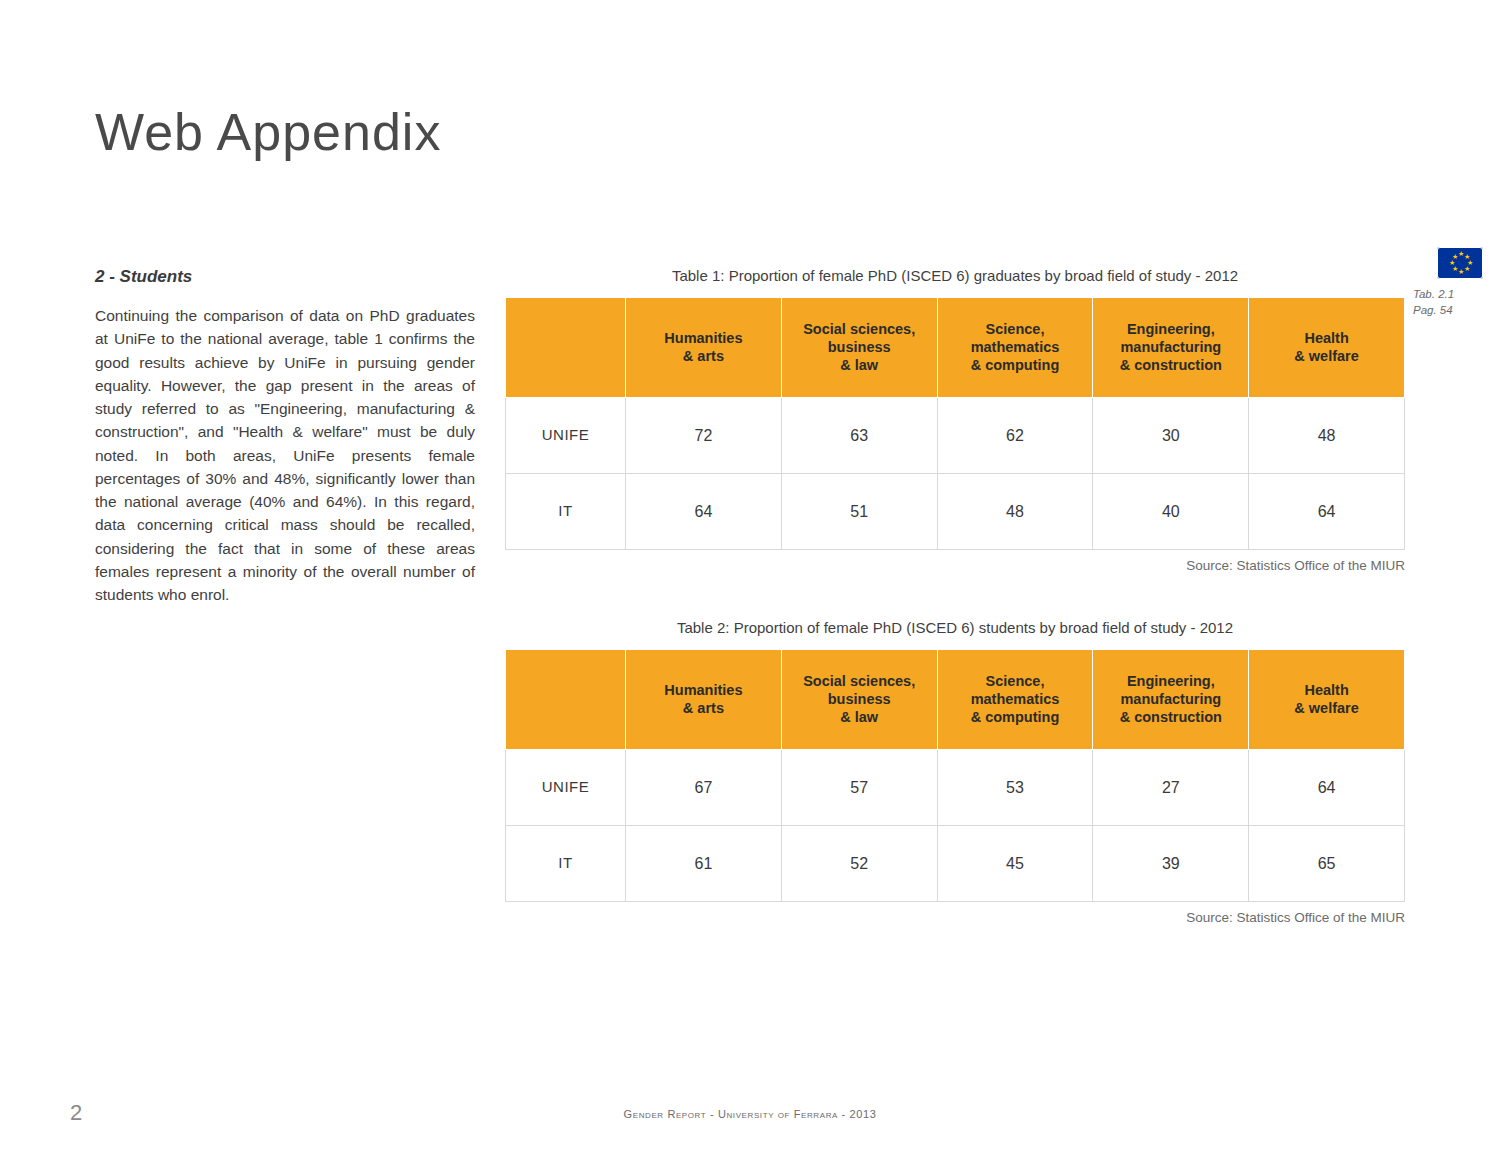Web Appendix
2 - Students
Continuing the comparison of data on PhD graduates at UniFe to the national average, table 1 confirms the good results achieve by UniFe in pursuing gender equality. However, the gap present in the areas of study referred to as "Engineering, manufacturing & construction", and "Health & welfare" must be duly noted. In both areas, UniFe presents female percentages of 30% and 48%, significantly lower than the national average (40% and 64%). In this regard, data concerning critical mass should be recalled, considering the fact that in some of these areas females represent a minority of the overall number of students who enrol.
★ ★ ★ ★ ★ ★ ★ ★
Tab. 2.1
Pag. 54
Table 1: Proportion of female PhD (ISCED 6) graduates by broad field of study - 2012
| | Humanities & arts | Social sciences, business & law | Science, mathematics & computing | Engineering, manufacturing & construction | Health & welfare |
| --- | --- | --- | --- | --- | --- |
| UNIFE | 72 | 63 | 62 | 30 | 48 |
| IT | 64 | 51 | 48 | 40 | 64 |
Source: Statistics Office of the MIUR
Table 2: Proportion of female PhD (ISCED 6) students by broad field of study - 2012
| | Humanities & arts | Social sciences, business & law | Science, mathematics & computing | Engineering, manufacturing & construction | Health & welfare |
| --- | --- | --- | --- | --- | --- |
| UNIFE | 67 | 57 | 53 | 27 | 64 |
| IT | 61 | 52 | 45 | 39 | 65 |
Source: Statistics Office of the MIUR
2
Gender Report - University of Ferrara - 2013